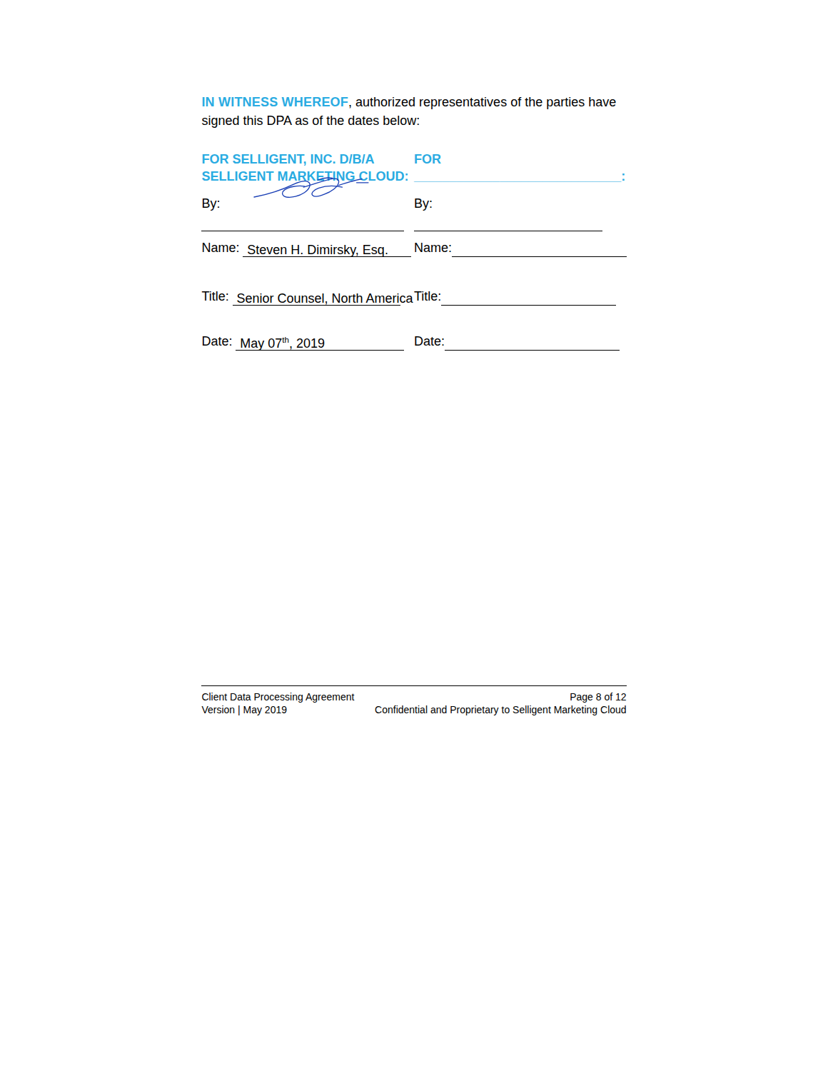IN WITNESS WHEREOF, authorized representatives of the parties have signed this DPA as of the dates below:
| FOR SELLIGENT, INC. D/B/A SELLIGENT MARKETING CLOUD: | FOR _____________________________ : |
| By: | By: |
| Name: Steven H. Dimirsky, Esq. | Name: |
| Title: Senior Counsel, North America | Title: |
| Date: May 07 th , 2019 | Date: |
| Client Data Processing Agreement | Page 8 of 12 |
| Version / May 2019 | Confidential and Proprietary to Selligent Marketing Cloud |